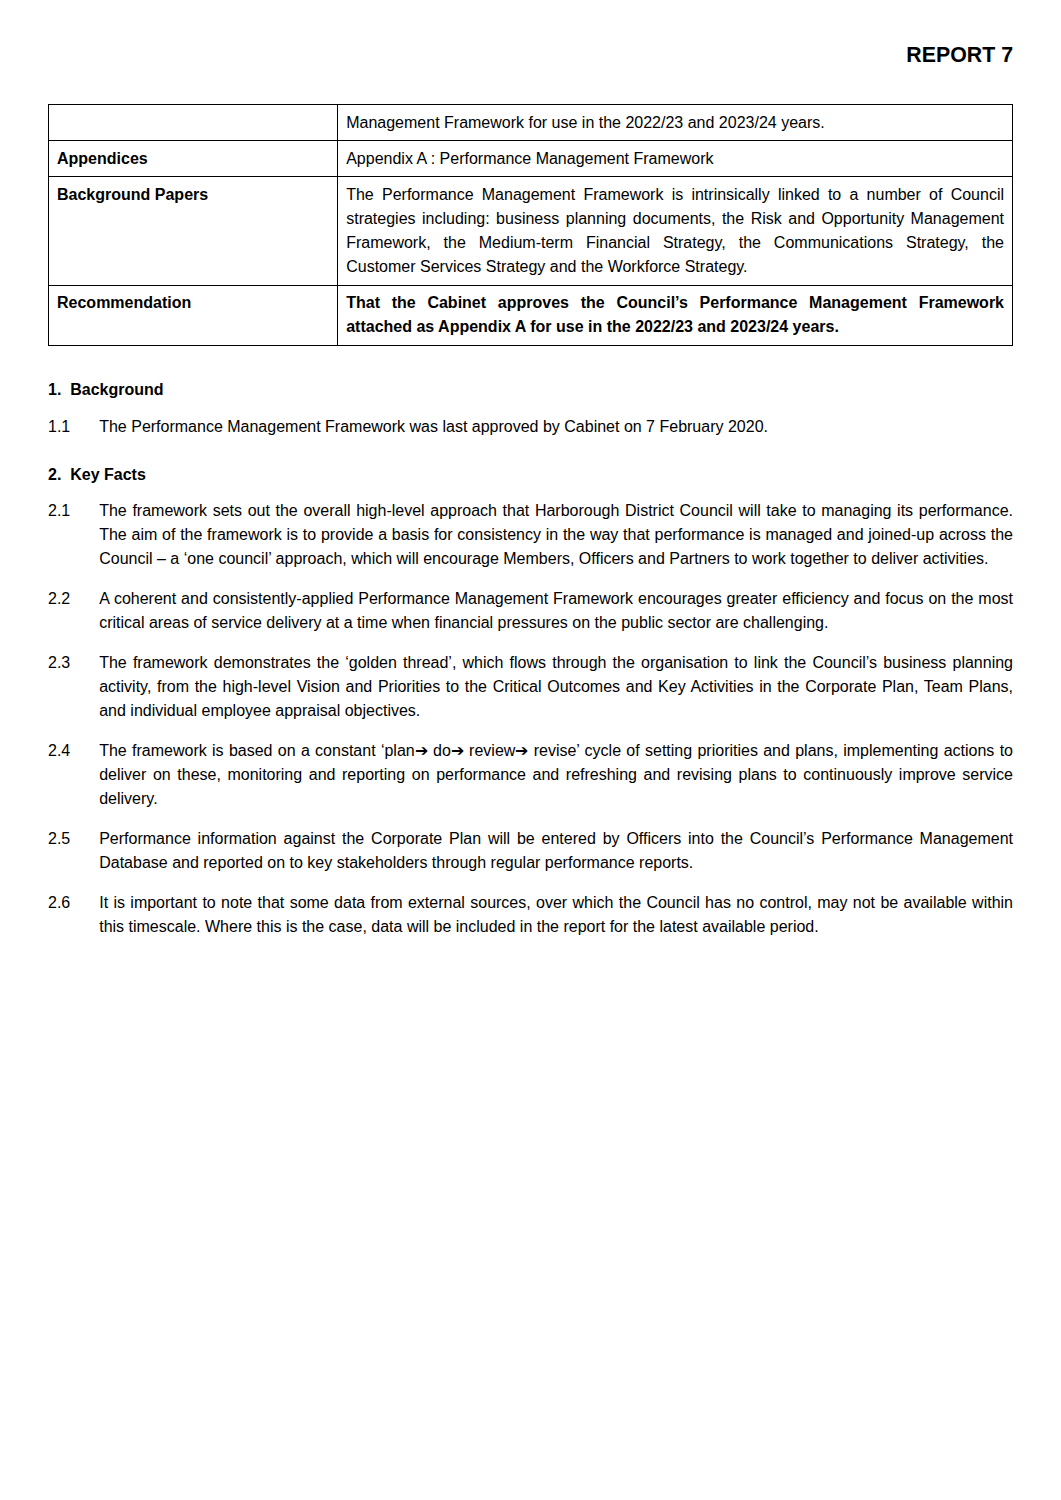REPORT 7
| | Management Framework for use in the 2022/23 and 2023/24 years. |
| Appendices | Appendix A : Performance Management Framework |
| Background Papers | The Performance Management Framework is intrinsically linked to a number of Council strategies including: business planning documents, the Risk and Opportunity Management Framework, the Medium-term Financial Strategy, the Communications Strategy, the Customer Services Strategy and the Workforce Strategy. |
| Recommendation | That the Cabinet approves the Council’s Performance Management Framework attached as Appendix A for use in the 2022/23 and 2023/24 years. |
1. Background
1.1
The Performance Management Framework was last approved by Cabinet on 7 February 2020.
2. Key Facts
2.1
The framework sets out the overall high-level approach that Harborough District Council will take to managing its performance. The aim of the framework is to provide a basis for consistency in the way that performance is managed and joined-up across the Council – a ‘one council’ approach, which will encourage Members, Officers and Partners to work together to deliver activities.
2.2
A coherent and consistently-applied Performance Management Framework encourages greater efficiency and focus on the most critical areas of service delivery at a time when financial pressures on the public sector are challenging.
2.3
The framework demonstrates the ‘golden thread’, which flows through the organisation to link the Council’s business planning activity, from the high-level Vision and Priorities to the Critical Outcomes and Key Activities in the Corporate Plan, Team Plans, and individual employee appraisal objectives.
2.4
The framework is based on a constant ‘plan➔ do➔ review➔ revise’ cycle of setting priorities and plans, implementing actions to deliver on these, monitoring and reporting on performance and refreshing and revising plans to continuously improve service delivery.
2.5
Performance information against the Corporate Plan will be entered by Officers into the Council’s Performance Management Database and reported on to key stakeholders through regular performance reports.
2.6
It is important to note that some data from external sources, over which the Council has no control, may not be available within this timescale. Where this is the case, data will be included in the report for the latest available period.